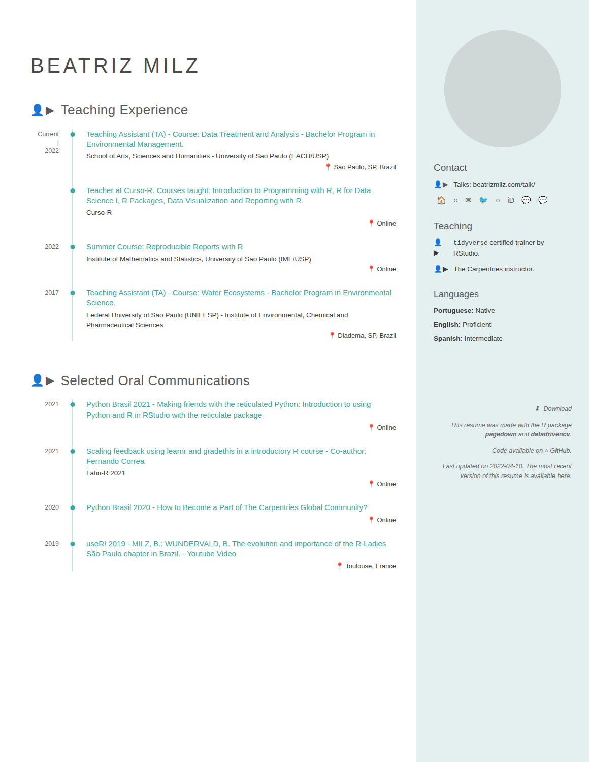Beatriz Milz
👤 ▶Teaching Experience
Current | 2022
Teaching Assistant (TA) - Course: Data Treatment and Analysis - Bachelor Program in Environmental Management.
School of Arts, Sciences and Humanities - University of São Paulo (EACH/USP)
📍 São Paulo, SP, Brazil
Teacher at Curso-R. Courses taught: Introduction to Programming with R, R for Data Science I, R Packages, Data Visualization and Reporting with R.
Curso-R
📍 Online
2022
Summer Course: Reproducible Reports with R
Institute of Mathematics and Statistics, University of São Paulo (IME/USP)
📍 Online
2017
Teaching Assistant (TA) - Course: Water Ecosystems - Bachelor Program in Environmental Science.
Federal University of São Paulo (UNIFESP) - Institute of Environmental, Chemical and Pharmaceutical Sciences
📍 Diadema, SP, Brazil
👤 ▶Selected Oral Communications
2021
Python Brasil 2021 - Making friends with the reticulated Python: Introduction to using Python and R in RStudio with the reticulate package
📍 Online
2021
Scaling feedback using learnr and gradethis in a introductory R course - Co-author: Fernando Correa
Latin-R 2021
📍 Online
2020
Python Brasil 2020 - How to Become a Part of The Carpentries Global Community?
📍 Online
2019
useR! 2019 - MILZ, B.; WUNDERVALD, B. The evolution and importance of the R-Ladies São Paulo chapter in Brazil. - Youtube Video
📍 Toulouse, France
Contact
👤 ▶ Talks: beatrizmilz.com/talk/
🏠 ○ ✉ 🐦 ○ iD 💬 💬
Teaching
👤 ▶ tidyverse certified trainer by RStudio.
👤 ▶ The Carpentries instructor.
Languages
Portuguese: Native
English: Proficient
Spanish: Intermediate
⬇Download
This resume was made with the R package pagedown and datadrivencv.
Code available on ○ GitHub.
Last updated on 2022-04-10. The most recent version of this resume is available here.